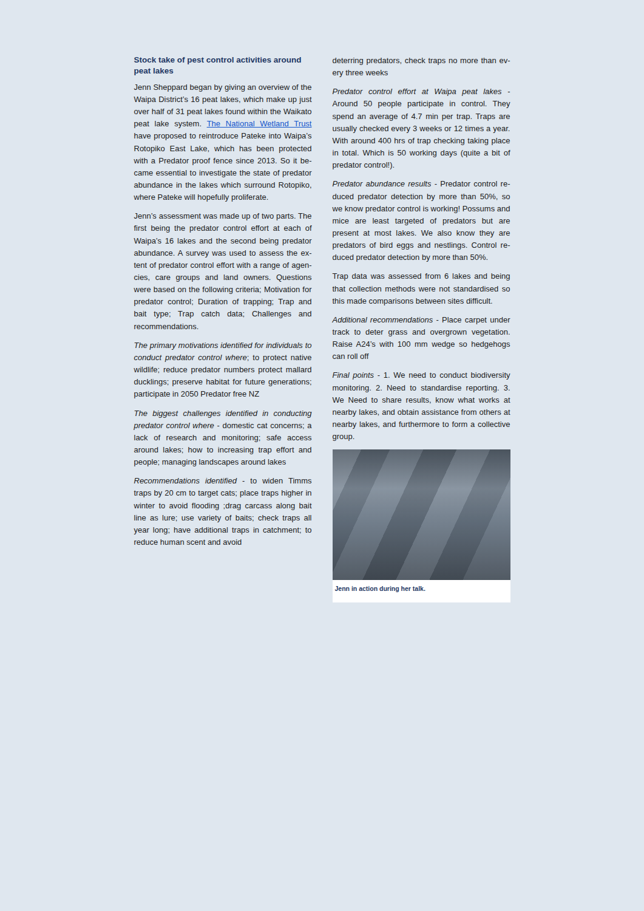Stock take of pest control activities around peat lakes
Jenn Sheppard began by giving an overview of the Waipa District’s 16 peat lakes, which make up just over half of 31 peat lakes found within the Waikato peat lake system. The National Wetland Trust have proposed to reintroduce Pateke into Waipa’s Rotopiko East Lake, which has been protected with a Predator proof fence since 2013. So it became essential to investigate the state of predator abundance in the lakes which surround Rotopiko, where Pateke will hopefully proliferate.
Jenn’s assessment was made up of two parts. The first being the predator control effort at each of Waipa’s 16 lakes and the second being predator abundance. A survey was used to assess the extent of predator control effort with a range of agencies, care groups and land owners. Questions were based on the following criteria; Motivation for predator control; Duration of trapping; Trap and bait type; Trap catch data; Challenges and recommendations.
The primary motivations identified for individuals to conduct predator control where; to protect native wildlife; reduce predator numbers protect mallard ducklings; preserve habitat for future generations; participate in 2050 Predator free NZ
The biggest challenges identified in conducting predator control where - domestic cat concerns; a lack of research and monitoring; safe access around lakes; how to increasing trap effort and people; managing landscapes around lakes
Recommendations identified - to widen Timms traps by 20 cm to target cats; place traps higher in winter to avoid flooding ;drag carcass along bait line as lure; use variety of baits; check traps all year long; have additional traps in catchment; to reduce human scent and avoid
deterring predators, check traps no more than every three weeks
Predator control effort at Waipa peat lakes - Around 50 people participate in control. They spend an average of 4.7 min per trap. Traps are usually checked every 3 weeks or 12 times a year. With around 400 hrs of trap checking taking place in total. Which is 50 working days (quite a bit of predator control!).
Predator abundance results - Predator control reduced predator detection by more than 50%, so we know predator control is working! Possums and mice are least targeted of predators but are present at most lakes. We also know they are predators of bird eggs and nestlings. Control reduced predator detection by more than 50%.
Trap data was assessed from 6 lakes and being that collection methods were not standardised so this made comparisons between sites difficult.
Additional recommendations - Place carpet under track to deter grass and overgrown vegetation. Raise A24’s with 100 mm wedge so hedgehogs can roll off
Final points - 1. We need to conduct biodiversity monitoring. 2. Need to standardise reporting. 3. We Need to share results, know what works at nearby lakes, and obtain assistance from others at nearby lakes, and furthermore to form a collective group.
Jenn in action during her talk.